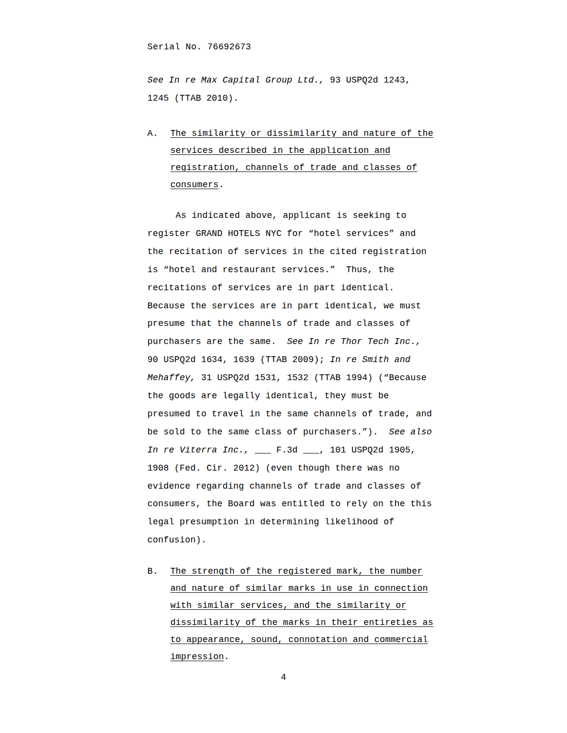Serial No. 76692673
See In re Max Capital Group Ltd., 93 USPQ2d 1243, 1245 (TTAB 2010).
A.
The similarity or dissimilarity and nature of the services described in the application and registration, channels of trade and classes of consumers.
As indicated above, applicant is seeking to register GRAND HOTELS NYC for “hotel services” and the recitation of services in the cited registration is “hotel and restaurant services.” Thus, the recitations of services are in part identical. Because the services are in part identical, we must presume that the channels of trade and classes of purchasers are the same. See In re Thor Tech Inc., 90 USPQ2d 1634, 1639 (TTAB 2009); In re Smith and Mehaffey, 31 USPQ2d 1531, 1532 (TTAB 1994) (“Because the goods are legally identical, they must be presumed to travel in the same channels of trade, and be sold to the same class of purchasers.”). See also In re Viterra Inc., ___ F.3d ___, 101 USPQ2d 1905, 1908 (Fed. Cir. 2012) (even though there was no evidence regarding channels of trade and classes of consumers, the Board was entitled to rely on the this legal presumption in determining likelihood of confusion).
B.
The strength of the registered mark, the number and nature of similar marks in use in connection with similar services, and the similarity or dissimilarity of the marks in their entireties as to appearance, sound, connotation and commercial impression.
4